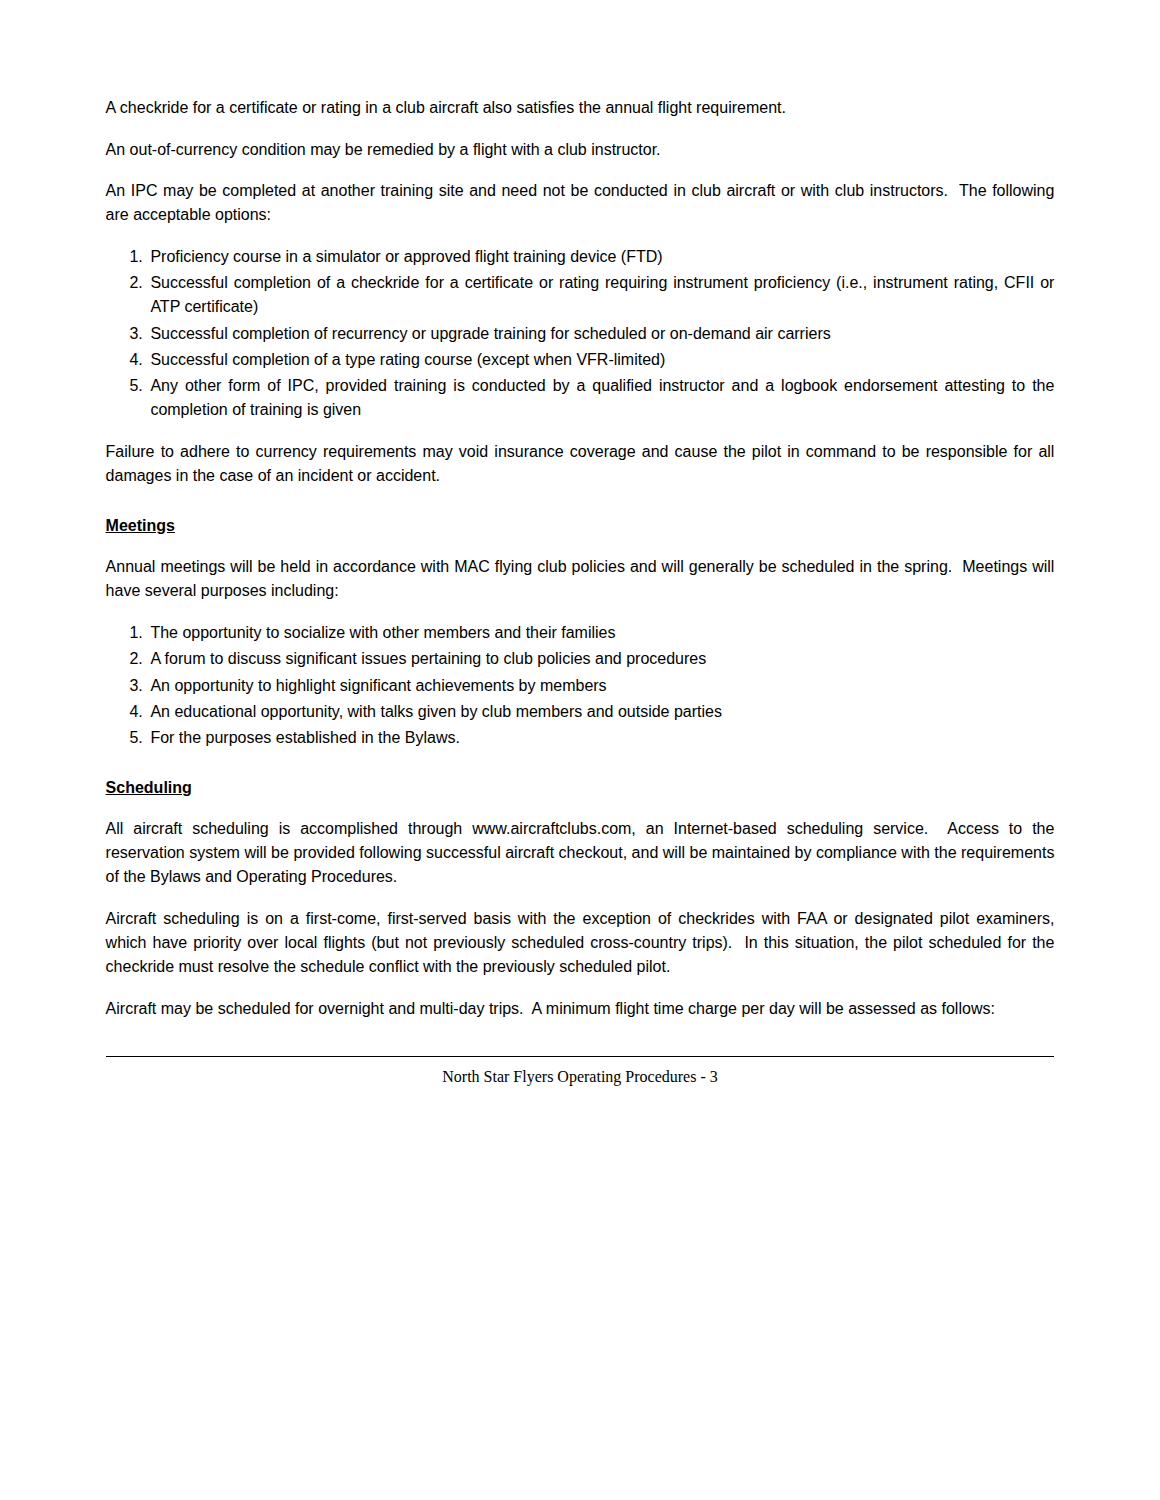A checkride for a certificate or rating in a club aircraft also satisfies the annual flight requirement.
An out-of-currency condition may be remedied by a flight with a club instructor.
An IPC may be completed at another training site and need not be conducted in club aircraft or with club instructors. The following are acceptable options:
Proficiency course in a simulator or approved flight training device (FTD)
Successful completion of a checkride for a certificate or rating requiring instrument proficiency (i.e., instrument rating, CFII or ATP certificate)
Successful completion of recurrency or upgrade training for scheduled or on-demand air carriers
Successful completion of a type rating course (except when VFR-limited)
Any other form of IPC, provided training is conducted by a qualified instructor and a logbook endorsement attesting to the completion of training is given
Failure to adhere to currency requirements may void insurance coverage and cause the pilot in command to be responsible for all damages in the case of an incident or accident.
Meetings
Annual meetings will be held in accordance with MAC flying club policies and will generally be scheduled in the spring. Meetings will have several purposes including:
The opportunity to socialize with other members and their families
A forum to discuss significant issues pertaining to club policies and procedures
An opportunity to highlight significant achievements by members
An educational opportunity, with talks given by club members and outside parties
For the purposes established in the Bylaws.
Scheduling
All aircraft scheduling is accomplished through www.aircraftclubs.com, an Internet-based scheduling service. Access to the reservation system will be provided following successful aircraft checkout, and will be maintained by compliance with the requirements of the Bylaws and Operating Procedures.
Aircraft scheduling is on a first-come, first-served basis with the exception of checkrides with FAA or designated pilot examiners, which have priority over local flights (but not previously scheduled cross-country trips). In this situation, the pilot scheduled for the checkride must resolve the schedule conflict with the previously scheduled pilot.
Aircraft may be scheduled for overnight and multi-day trips. A minimum flight time charge per day will be assessed as follows:
North Star Flyers Operating Procedures - 3